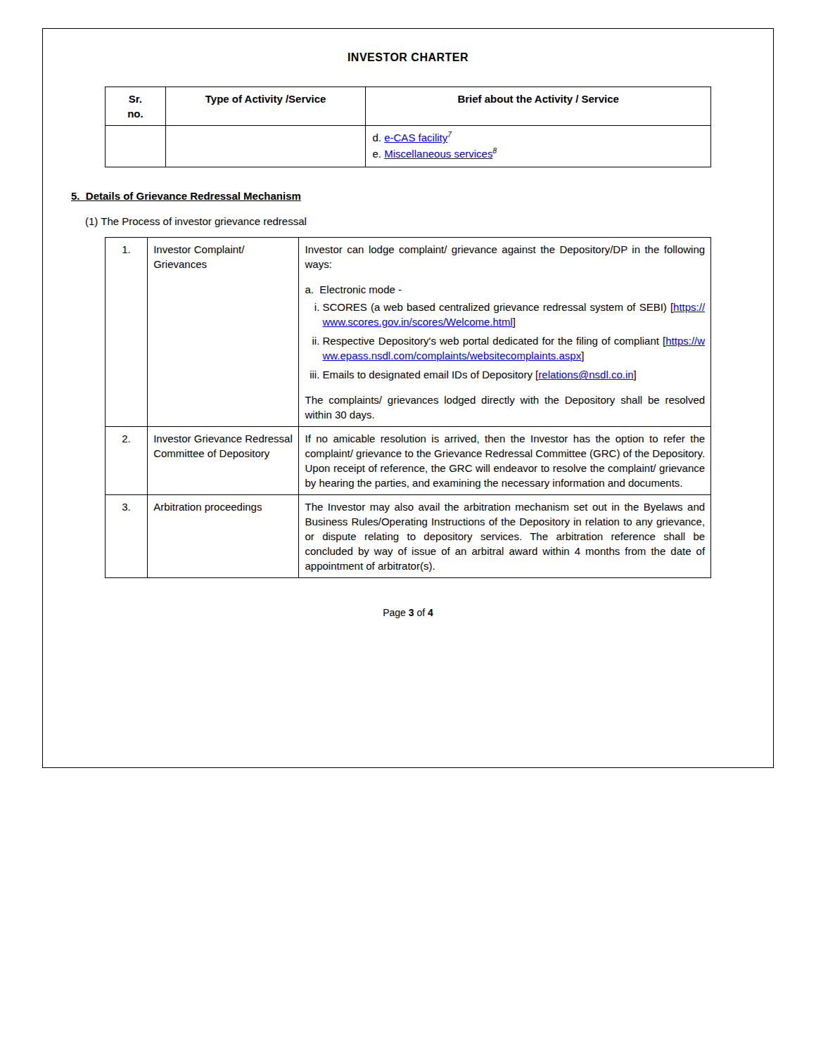INVESTOR CHARTER
| Sr. no. | Type of Activity /Service | Brief about the Activity / Service |
| --- | --- | --- |
| | | e-CAS facility 7 Miscellaneous services 8 |
5. Details of Grievance Redressal Mechanism
(1) The Process of investor grievance redressal
| 1. | Investor Complaint/ Grievances | Investor can lodge complaint/ grievance against the Depository/DP in the following ways: a. Electronic mode - SCORES (a web based centralized grievance redressal system of SEBI) [ https://www.scores.gov.in/scores/Welcome.html ] Respective Depository's web portal dedicated for the filing of compliant [ https://www.epass.nsdl.com/complaints/websitecomplaints.aspx ] Emails to designated email IDs of Depository [ relations@nsdl.co.in ] The complaints/ grievances lodged directly with the Depository shall be resolved within 30 days. |
| 2. | Investor Grievance Redressal Committee of Depository | If no amicable resolution is arrived, then the Investor has the option to refer the complaint/ grievance to the Grievance Redressal Committee (GRC) of the Depository. Upon receipt of reference, the GRC will endeavor to resolve the complaint/ grievance by hearing the parties, and examining the necessary information and documents. |
| 3. | Arbitration proceedings | The Investor may also avail the arbitration mechanism set out in the Byelaws and Business Rules/Operating Instructions of the Depository in relation to any grievance, or dispute relating to depository services. The arbitration reference shall be concluded by way of issue of an arbitral award within 4 months from the date of appointment of arbitrator(s). |
Page 3 of 4